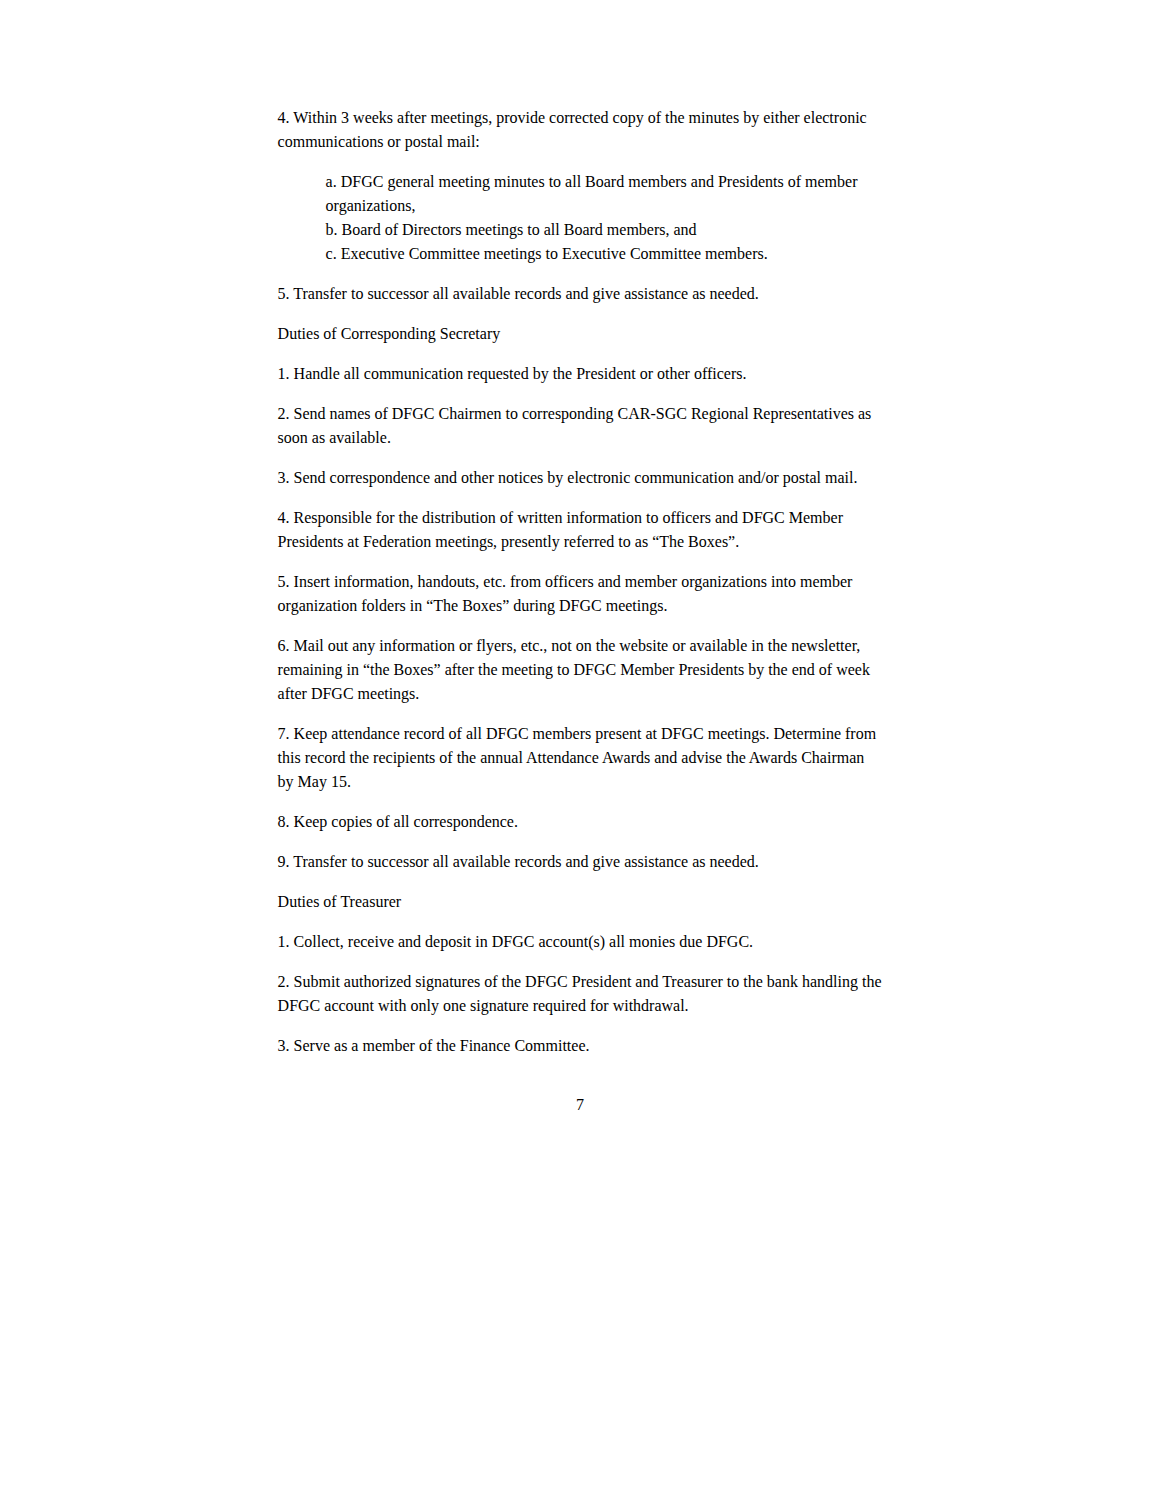4. Within 3 weeks after meetings, provide corrected copy of the minutes by either electronic communications or postal mail:
a. DFGC general meeting minutes to all Board members and Presidents of member organizations,
b. Board of Directors meetings to all Board members, and
c. Executive Committee meetings to Executive Committee members.
5. Transfer to successor all available records and give assistance as needed.
Duties of Corresponding Secretary
1. Handle all communication requested by the President or other officers.
2. Send names of DFGC Chairmen to corresponding CAR-SGC Regional Representatives as soon as available.
3. Send correspondence and other notices by electronic communication and/or postal mail.
4. Responsible for the distribution of written information to officers and DFGC Member Presidents at Federation meetings, presently referred to as “The Boxes”.
5. Insert information, handouts, etc. from officers and member organizations into member organization folders in “The Boxes” during DFGC meetings.
6. Mail out any information or flyers, etc., not on the website or available in the newsletter, remaining in “the Boxes” after the meeting to DFGC Member Presidents by the end of week after DFGC meetings.
7. Keep attendance record of all DFGC members present at DFGC meetings. Determine from this record the recipients of the annual Attendance Awards and advise the Awards Chairman by May 15.
8. Keep copies of all correspondence.
9. Transfer to successor all available records and give assistance as needed.
Duties of Treasurer
1. Collect, receive and deposit in DFGC account(s) all monies due DFGC.
2. Submit authorized signatures of the DFGC President and Treasurer to the bank handling the DFGC account with only one signature required for withdrawal.
3. Serve as a member of the Finance Committee.
7